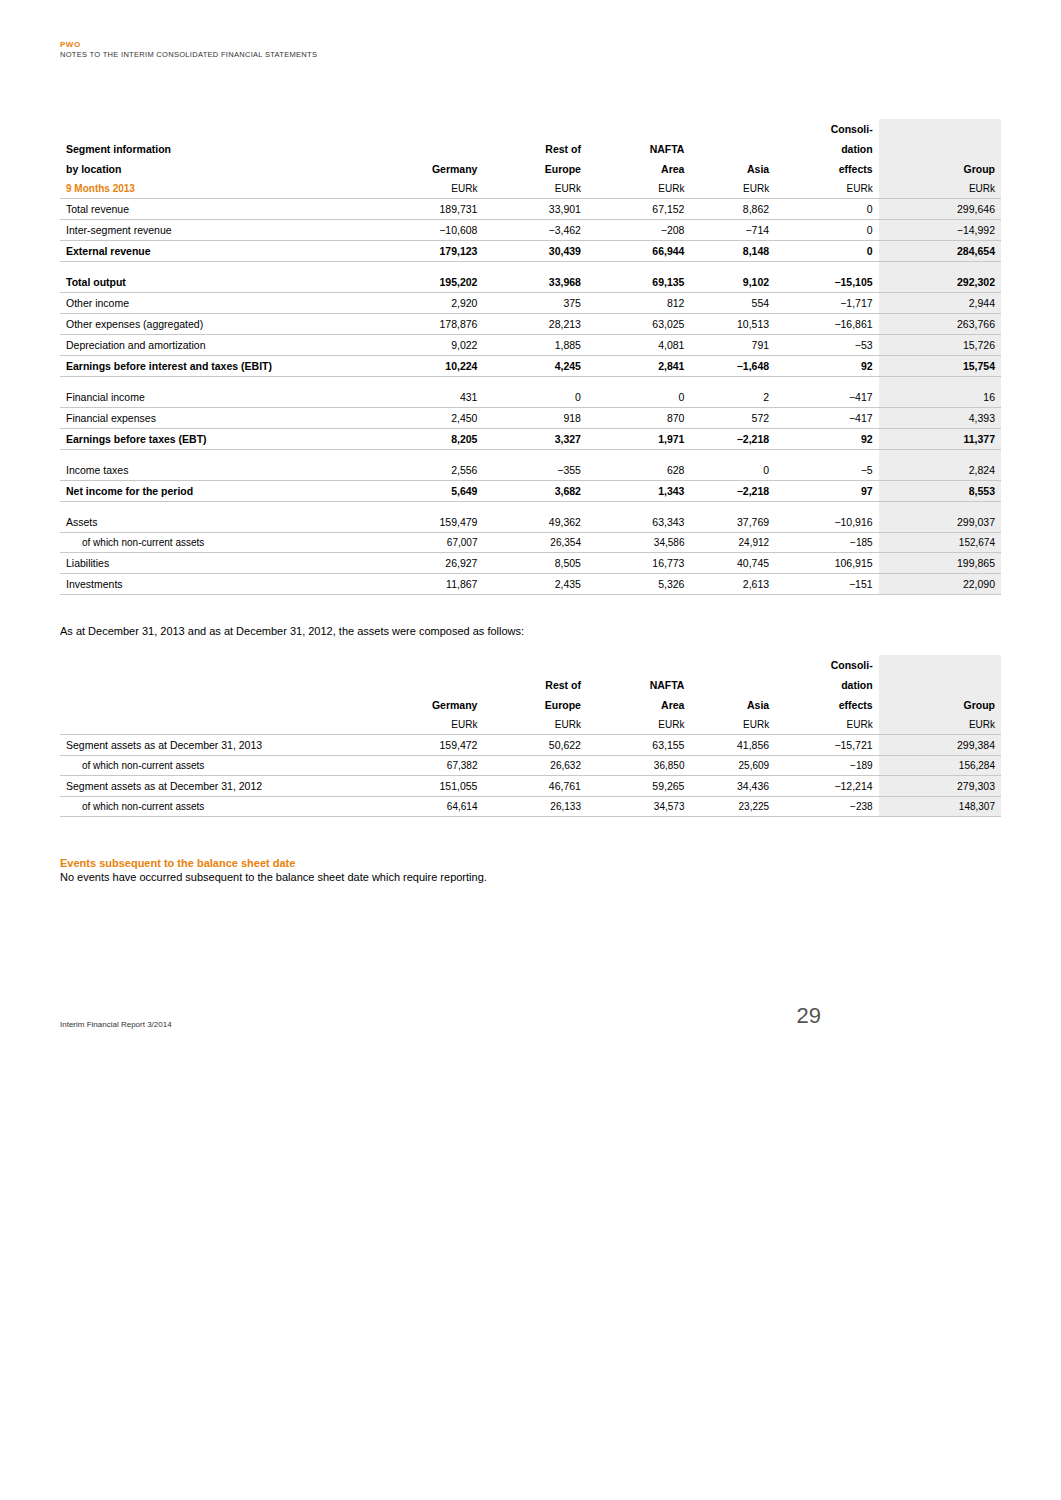PWO
NOTES TO THE INTERIM CONSOLIDATED FINANCIAL STATEMENTS
| | | | | | Consoli- | |
| --- | --- | --- | --- | --- | --- | --- |
| Segment information | | Rest of | NAFTA | | dation | |
| by location | Germany | Europe | Area | Asia | effects | Group |
| 9 Months 2013 | EURk | EURk | EURk | EURk | EURk | EURk |
| Total revenue | 189,731 | 33,901 | 67,152 | 8,862 | 0 | 299,646 |
| Inter-segment revenue | −10,608 | −3,462 | −208 | −714 | 0 | −14,992 |
| External revenue | 179,123 | 30,439 | 66,944 | 8,148 | 0 | 284,654 |
| Total output | 195,202 | 33,968 | 69,135 | 9,102 | −15,105 | 292,302 |
| Other income | 2,920 | 375 | 812 | 554 | −1,717 | 2,944 |
| Other expenses (aggregated) | 178,876 | 28,213 | 63,025 | 10,513 | −16,861 | 263,766 |
| Depreciation and amortization | 9,022 | 1,885 | 4,081 | 791 | −53 | 15,726 |
| Earnings before interest and taxes (EBIT) | 10,224 | 4,245 | 2,841 | −1,648 | 92 | 15,754 |
| Financial income | 431 | 0 | 0 | 2 | −417 | 16 |
| Financial expenses | 2,450 | 918 | 870 | 572 | −417 | 4,393 |
| Earnings before taxes (EBT) | 8,205 | 3,327 | 1,971 | −2,218 | 92 | 11,377 |
| Income taxes | 2,556 | −355 | 628 | 0 | −5 | 2,824 |
| Net income for the period | 5,649 | 3,682 | 1,343 | −2,218 | 97 | 8,553 |
| Assets | 159,479 | 49,362 | 63,343 | 37,769 | −10,916 | 299,037 |
| of which non-current assets | 67,007 | 26,354 | 34,586 | 24,912 | −185 | 152,674 |
| Liabilities | 26,927 | 8,505 | 16,773 | 40,745 | 106,915 | 199,865 |
| Investments | 11,867 | 2,435 | 5,326 | 2,613 | −151 | 22,090 |
As at December 31, 2013 and as at December 31, 2012, the assets were composed as follows:
| | | | | | Consoli- | |
| --- | --- | --- | --- | --- | --- | --- |
| | | Rest of | NAFTA | | dation | |
| | Germany | Europe | Area | Asia | effects | Group |
| | EURk | EURk | EURk | EURk | EURk | EURk |
| Segment assets as at December 31, 2013 | 159,472 | 50,622 | 63,155 | 41,856 | −15,721 | 299,384 |
| of which non-current assets | 67,382 | 26,632 | 36,850 | 25,609 | −189 | 156,284 |
| Segment assets as at December 31, 2012 | 151,055 | 46,761 | 59,265 | 34,436 | −12,214 | 279,303 |
| of which non-current assets | 64,614 | 26,133 | 34,573 | 23,225 | −238 | 148,307 |
Events subsequent to the balance sheet date
No events have occurred subsequent to the balance sheet date which require reporting.
Interim Financial Report 3/2014
29